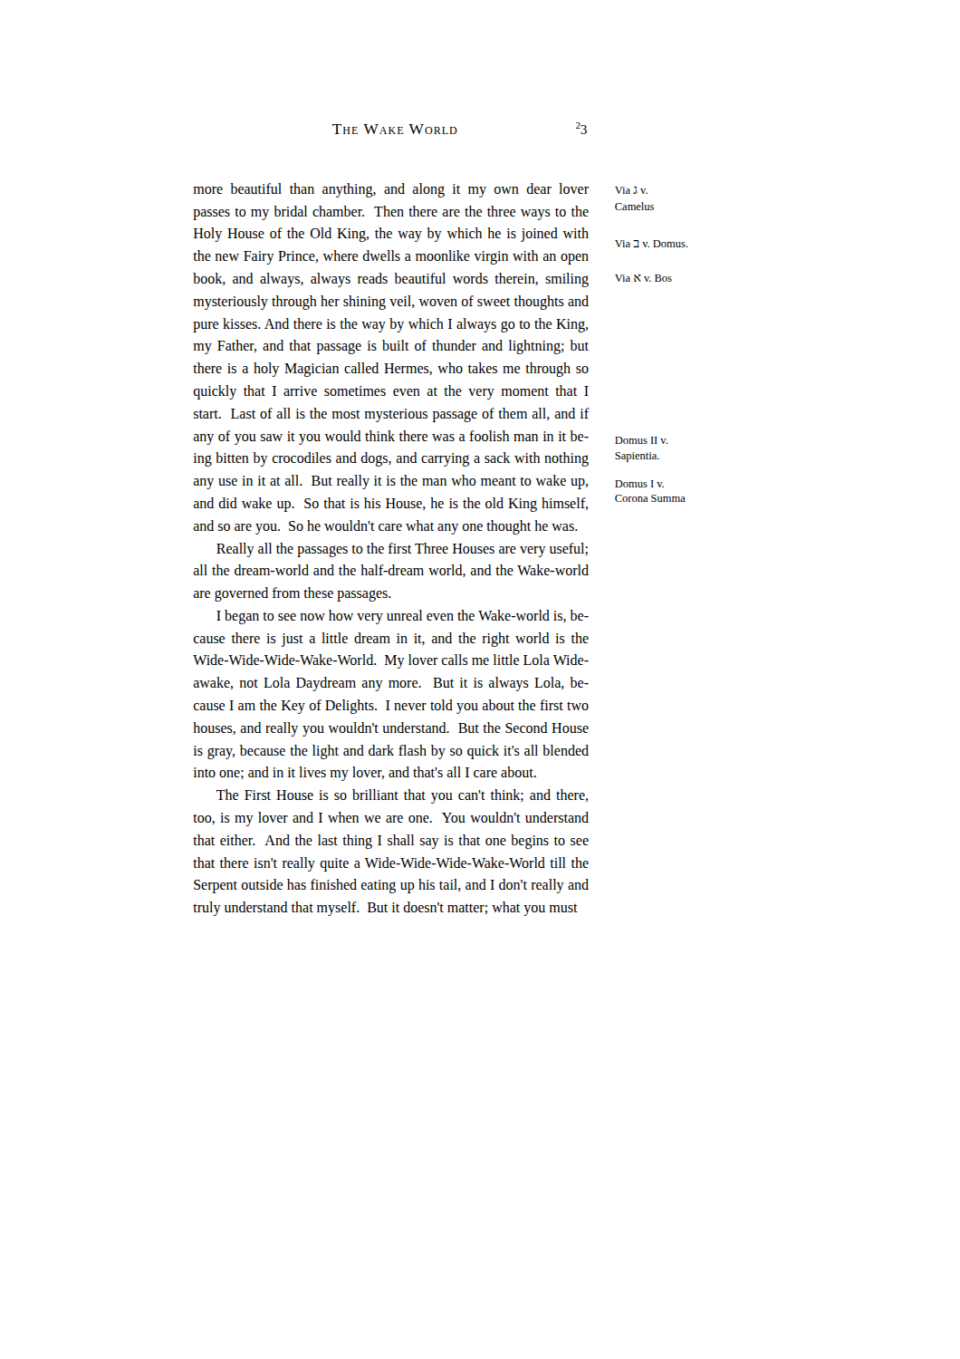The Wake World 23
more beautiful than anything, and along it my own dear lover passes to my bridal chamber. Then there are the three ways to the Holy House of the Old King, the way by which he is joined with the new Fairy Prince, where dwells a moonlike virgin with an open book, and always, always reads beautiful words therein, smiling mysteriously through her shining veil, woven of sweet thoughts and pure kisses. And there is the way by which I always go to the King, my Father, and that passage is built of thunder and lightning; but there is a holy Magician called Hermes, who takes me through so quickly that I arrive sometimes even at the very moment that I start. Last of all is the most mysterious passage of them all, and if any of you saw it you would think there was a foolish man in it being bitten by crocodiles and dogs, and carrying a sack with nothing any use in it at all. But really it is the man who meant to wake up, and did wake up. So that is his House, he is the old King himself, and so are you. So he wouldn't care what any one thought he was.
Really all the passages to the first Three Houses are very useful; all the dream-world and the half-dream world, and the Wake-world are governed from these passages.
I began to see now how very unreal even the Wake-world is, because there is just a little dream in it, and the right world is the Wide-Wide-Wide-Wake-World. My lover calls me little Lola Wide-awake, not Lola Daydream any more. But it is always Lola, because I am the Key of Delights. I never told you about the first two houses, and really you wouldn't understand. But the Second House is gray, because the light and dark flash by so quick it's all blended into one; and in it lives my lover, and that's all I care about.
The First House is so brilliant that you can't think; and there, too, is my lover and I when we are one. You wouldn't understand that either. And the last thing I shall say is that one begins to see that there isn't really quite a Wide-Wide-Wide-Wake-World till the Serpent outside has finished eating up his tail, and I don't really and truly understand that myself. But it doesn't matter; what you must
Via ג v.
Camelus
Via ב v. Domus.
Via א v. Bos
Domus II v.
Sapientia.
Domus I v.
Corona Summa